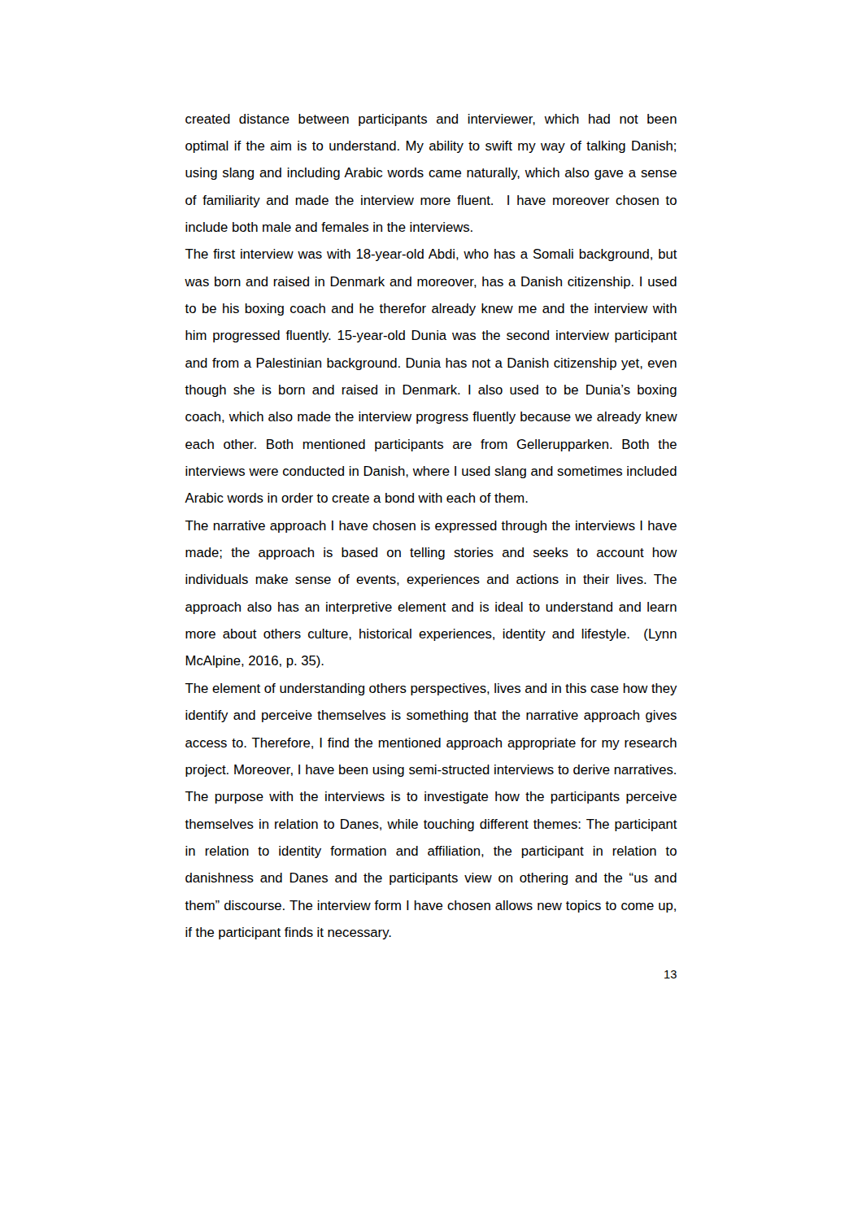created distance between participants and interviewer, which had not been optimal if the aim is to understand. My ability to swift my way of talking Danish; using slang and including Arabic words came naturally, which also gave a sense of familiarity and made the interview more fluent. I have moreover chosen to include both male and females in the interviews.
The first interview was with 18-year-old Abdi, who has a Somali background, but was born and raised in Denmark and moreover, has a Danish citizenship. I used to be his boxing coach and he therefor already knew me and the interview with him progressed fluently. 15-year-old Dunia was the second interview participant and from a Palestinian background. Dunia has not a Danish citizenship yet, even though she is born and raised in Denmark. I also used to be Dunia’s boxing coach, which also made the interview progress fluently because we already knew each other. Both mentioned participants are from Gellerupparken. Both the interviews were conducted in Danish, where I used slang and sometimes included Arabic words in order to create a bond with each of them.
The narrative approach I have chosen is expressed through the interviews I have made; the approach is based on telling stories and seeks to account how individuals make sense of events, experiences and actions in their lives. The approach also has an interpretive element and is ideal to understand and learn more about others culture, historical experiences, identity and lifestyle. (Lynn McAlpine, 2016, p. 35).
The element of understanding others perspectives, lives and in this case how they identify and perceive themselves is something that the narrative approach gives access to. Therefore, I find the mentioned approach appropriate for my research project. Moreover, I have been using semi-structed interviews to derive narratives. The purpose with the interviews is to investigate how the participants perceive themselves in relation to Danes, while touching different themes: The participant in relation to identity formation and affiliation, the participant in relation to danishness and Danes and the participants view on othering and the “us and them” discourse. The interview form I have chosen allows new topics to come up, if the participant finds it necessary.
13